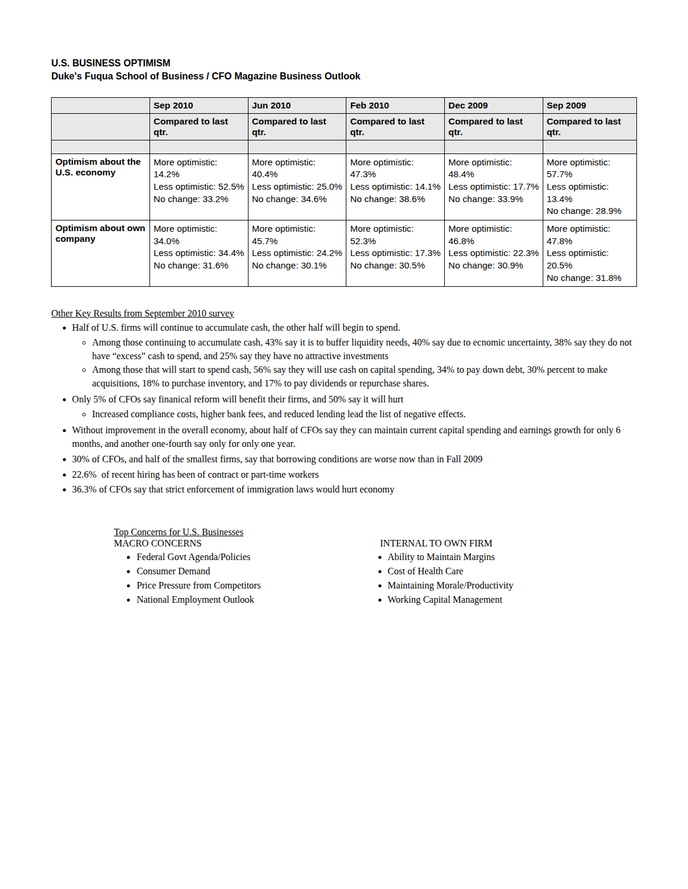U.S. BUSINESS OPTIMISM Duke's Fuqua School of Business / CFO Magazine Business Outlook
| | Sep 2010 | Jun 2010 | Feb 2010 | Dec 2009 | Sep 2009 |
| --- | --- | --- | --- | --- | --- |
| | Compared to last qtr. | Compared to last qtr. | Compared to last qtr. | Compared to last qtr. | Compared to last qtr. |
| Optimism about the U.S. economy | More optimistic: 14.2% Less optimistic: 52.5% No change: 33.2% | More optimistic: 40.4% Less optimistic: 25.0% No change: 34.6% | More optimistic: 47.3% Less optimistic: 14.1% No change: 38.6% | More optimistic: 48.4% Less optimistic: 17.7% No change: 33.9% | More optimistic: 57.7% Less optimistic: 13.4% No change: 28.9% |
| Optimism about own company | More optimistic: 34.0% Less optimistic: 34.4% No change: 31.6% | More optimistic: 45.7% Less optimistic: 24.2% No change: 30.1% | More optimistic: 52.3% Less optimistic: 17.3% No change: 30.5% | More optimistic: 46.8% Less optimistic: 22.3% No change: 30.9% | More optimistic: 47.8% Less optimistic: 20.5% No change: 31.8% |
Other Key Results from September 2010 survey
Half of U.S. firms will continue to accumulate cash, the other half will begin to spend.
Among those continuing to accumulate cash, 43% say it is to buffer liquidity needs, 40% say due to ecnomic uncertainty, 38% say they do not have “excess” cash to spend, and 25% say they have no attractive investments
Among those that will start to spend cash, 56% say they will use cash on capital spending, 34% to pay down debt, 30% percent to make acquisitions, 18% to purchase inventory, and 17% to pay dividends or repurchase shares.
Only 5% of CFOs say finanical reform will benefit their firms, and 50% say it will hurt
Increased compliance costs, higher bank fees, and reduced lending lead the list of negative effects.
Without improvement in the overall economy, about half of CFOs say they can maintain current capital spending and earnings growth for only 6 months, and another one-fourth say only for only one year.
30% of CFOs, and half of the smallest firms, say that borrowing conditions are worse now than in Fall 2009
22.6% of recent hiring has been of contract or part-time workers
36.3% of CFOs say that strict enforcement of immigration laws would hurt economy
Top Concerns for U.S. Businesses
| MACRO CONCERNS Federal Govt Agenda/Policies Consumer Demand Price Pressure from Competitors National Employment Outlook | INTERNAL TO OWN FIRM Ability to Maintain Margins Cost of Health Care Maintaining Morale/Productivity Working Capital Management |